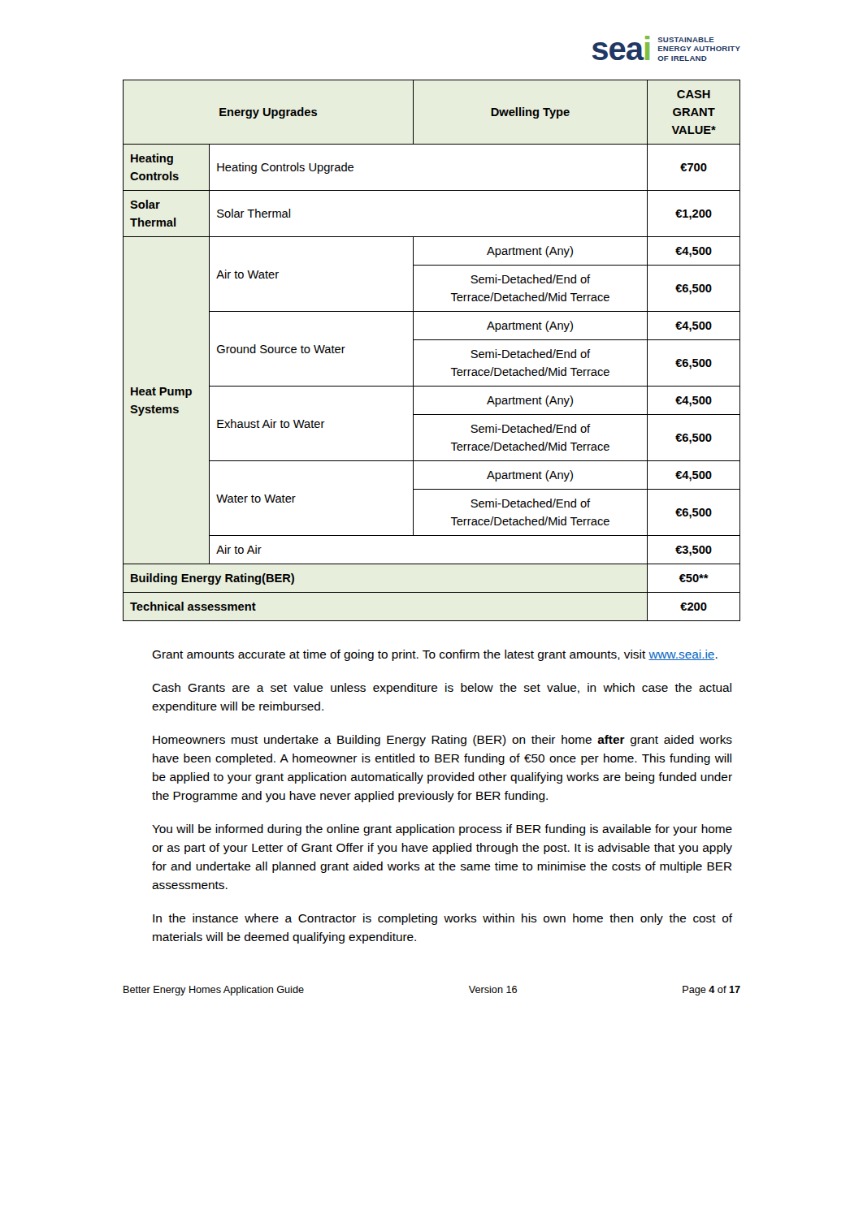seai
Sustainable
Energy Authority
of Ireland
| Energy Upgrades | Dwelling Type | CASH GRANT VALUE* |
| --- | --- | --- |
| Heating Controls | Heating Controls Upgrade | €700 |
| Solar Thermal | Solar Thermal | €1,200 |
| Heat Pump Systems | Air to Water | Apartment (Any) | €4,500 |
| Semi-Detached/End of Terrace/Detached/Mid Terrace | €6,500 |
| Ground Source to Water | Apartment (Any) | €4,500 |
| Semi-Detached/End of Terrace/Detached/Mid Terrace | €6,500 |
| Exhaust Air to Water | Apartment (Any) | €4,500 |
| Semi-Detached/End of Terrace/Detached/Mid Terrace | €6,500 |
| Water to Water | Apartment (Any) | €4,500 |
| Semi-Detached/End of Terrace/Detached/Mid Terrace | €6,500 |
| Air to Air | €3,500 |
| Building Energy Rating(BER) | €50** |
| Technical assessment | €200 |
Grant amounts accurate at time of going to print. To confirm the latest grant amounts, visit www.seai.ie.
Cash Grants are a set value unless expenditure is below the set value, in which case the actual expenditure will be reimbursed.
Homeowners must undertake a Building Energy Rating (BER) on their home after grant aided works have been completed. A homeowner is entitled to BER funding of €50 once per home. This funding will be applied to your grant application automatically provided other qualifying works are being funded under the Programme and you have never applied previously for BER funding.
You will be informed during the online grant application process if BER funding is available for your home or as part of your Letter of Grant Offer if you have applied through the post. It is advisable that you apply for and undertake all planned grant aided works at the same time to minimise the costs of multiple BER assessments.
In the instance where a Contractor is completing works within his own home then only the cost of materials will be deemed qualifying expenditure.
Better Energy Homes Application Guide
Version 16
Page 4 of 17